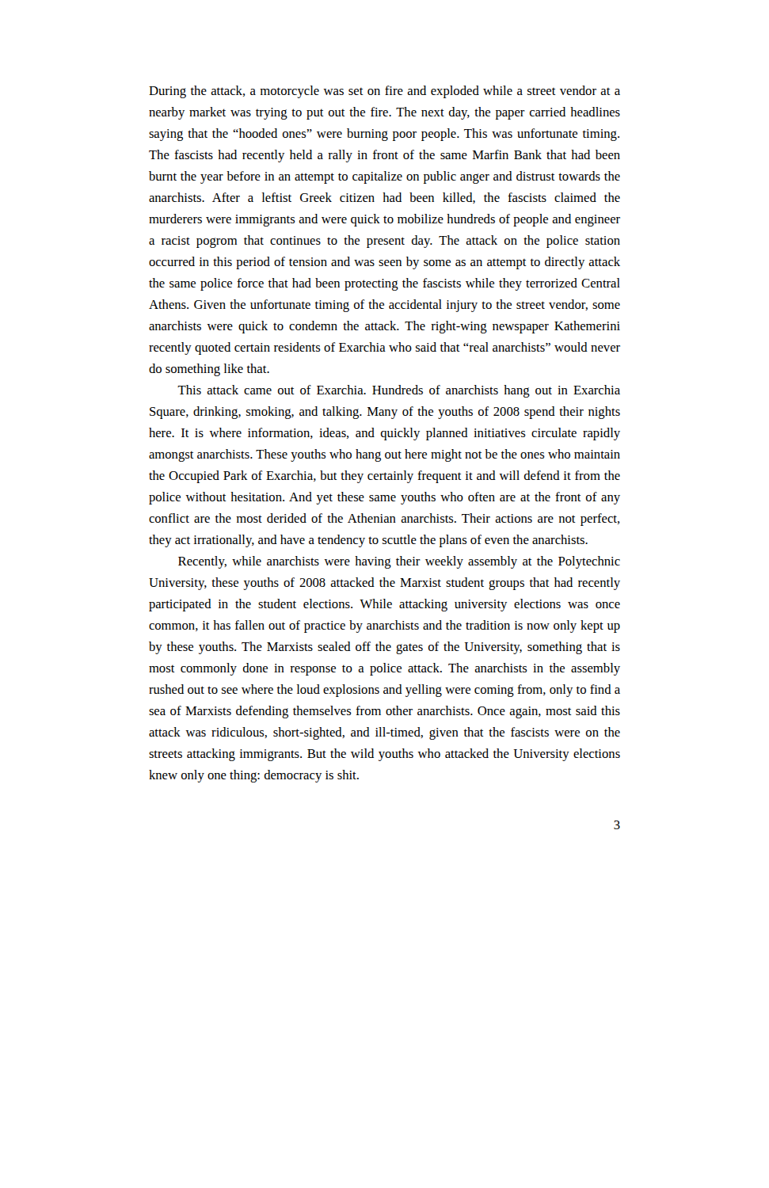During the attack, a motorcycle was set on fire and exploded while a street vendor at a nearby market was trying to put out the fire. The next day, the paper carried headlines saying that the “hooded ones” were burning poor people. This was unfortunate timing. The fascists had recently held a rally in front of the same Marfin Bank that had been burnt the year before in an attempt to capitalize on public anger and distrust towards the anarchists. After a leftist Greek citizen had been killed, the fascists claimed the murderers were immigrants and were quick to mobilize hundreds of people and engineer a racist pogrom that continues to the present day. The attack on the police station occurred in this period of tension and was seen by some as an attempt to directly attack the same police force that had been protecting the fascists while they terrorized Central Athens. Given the unfortunate timing of the accidental injury to the street vendor, some anarchists were quick to condemn the attack. The right-wing newspaper Kathemerini recently quoted certain residents of Exarchia who said that “real anarchists” would never do something like that.
This attack came out of Exarchia. Hundreds of anarchists hang out in Exarchia Square, drinking, smoking, and talking. Many of the youths of 2008 spend their nights here. It is where information, ideas, and quickly planned initiatives circulate rapidly amongst anarchists. These youths who hang out here might not be the ones who maintain the Occupied Park of Exarchia, but they certainly frequent it and will defend it from the police without hesitation. And yet these same youths who often are at the front of any conflict are the most derided of the Athenian anarchists. Their actions are not perfect, they act irrationally, and have a tendency to scuttle the plans of even the anarchists.
Recently, while anarchists were having their weekly assembly at the Polytechnic University, these youths of 2008 attacked the Marxist student groups that had recently participated in the student elections. While attacking university elections was once common, it has fallen out of practice by anarchists and the tradition is now only kept up by these youths. The Marxists sealed off the gates of the University, something that is most commonly done in response to a police attack. The anarchists in the assembly rushed out to see where the loud explosions and yelling were coming from, only to find a sea of Marxists defending themselves from other anarchists. Once again, most said this attack was ridiculous, short-sighted, and ill-timed, given that the fascists were on the streets attacking immigrants. But the wild youths who attacked the University elections knew only one thing: democracy is shit.
3